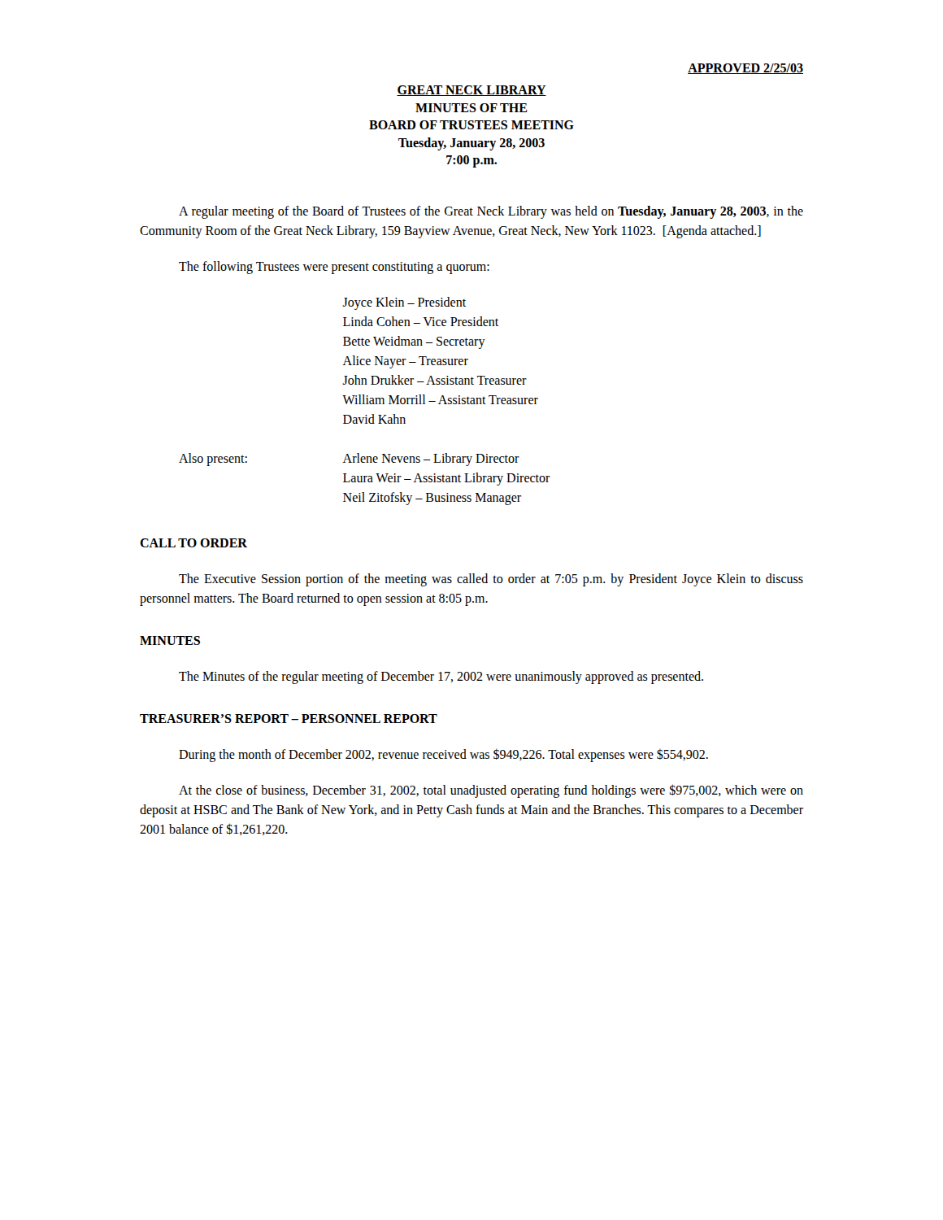APPROVED 2/25/03
GREAT NECK LIBRARY
MINUTES OF THE
BOARD OF TRUSTEES MEETING
Tuesday, January 28, 2003
7:00 p.m.
A regular meeting of the Board of Trustees of the Great Neck Library was held on Tuesday, January 28, 2003, in the Community Room of the Great Neck Library, 159 Bayview Avenue, Great Neck, New York 11023. [Agenda attached.]
The following Trustees were present constituting a quorum:
Joyce Klein – President
Linda Cohen – Vice President
Bette Weidman – Secretary
Alice Nayer – Treasurer
John Drukker – Assistant Treasurer
William Morrill – Assistant Treasurer
David Kahn
Also present:
Arlene Nevens – Library Director
Laura Weir – Assistant Library Director
Neil Zitofsky – Business Manager
Call to Order
The Executive Session portion of the meeting was called to order at 7:05 p.m. by President Joyce Klein to discuss personnel matters. The Board returned to open session at 8:05 p.m.
Minutes
The Minutes of the regular meeting of December 17, 2002 were unanimously approved as presented.
Treasurer’s Report – Personnel Report
During the month of December 2002, revenue received was $949,226. Total expenses were $554,902.
At the close of business, December 31, 2002, total unadjusted operating fund holdings were $975,002, which were on deposit at HSBC and The Bank of New York, and in Petty Cash funds at Main and the Branches. This compares to a December 2001 balance of $1,261,220.